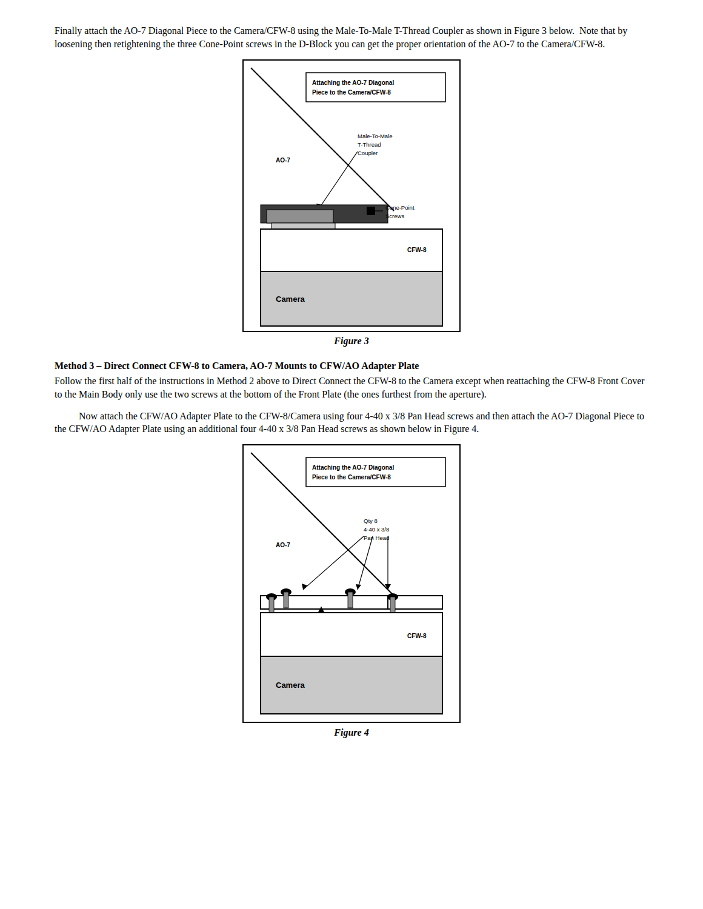Finally attach the AO-7 Diagonal Piece to the Camera/CFW-8 using the Male-To-Male T-Thread Coupler as shown in Figure 3 below. Note that by loosening then retightening the three Cone-Point screws in the D-Block you can get the proper orientation of the AO-7 to the Camera/CFW-8.
Attaching the AO-7 Diagonal Piece to the Camera/CFW-8 AO-7 Male-To-Male T-Thread Coupler Cone-Point Screws CFW-8 Camera
Figure 3
Method 3 – Direct Connect CFW-8 to Camera, AO-7 Mounts to CFW/AO Adapter Plate
Follow the first half of the instructions in Method 2 above to Direct Connect the CFW-8 to the Camera except when reattaching the CFW-8 Front Cover to the Main Body only use the two screws at the bottom of the Front Plate (the ones furthest from the aperture).
Now attach the CFW/AO Adapter Plate to the CFW-8/Camera using four 4-40 x 3/8 Pan Head screws and then attach the AO-7 Diagonal Piece to the CFW/AO Adapter Plate using an additional four 4-40 x 3/8 Pan Head screws as shown below in Figure 4.
Attaching the AO-7 Diagonal Piece to the Camera/CFW-8 AO-7 Qty 8 4-40 x 3/8 Pan Head CFW/AO Adapter Plate CFW-8 Camera
Figure 4